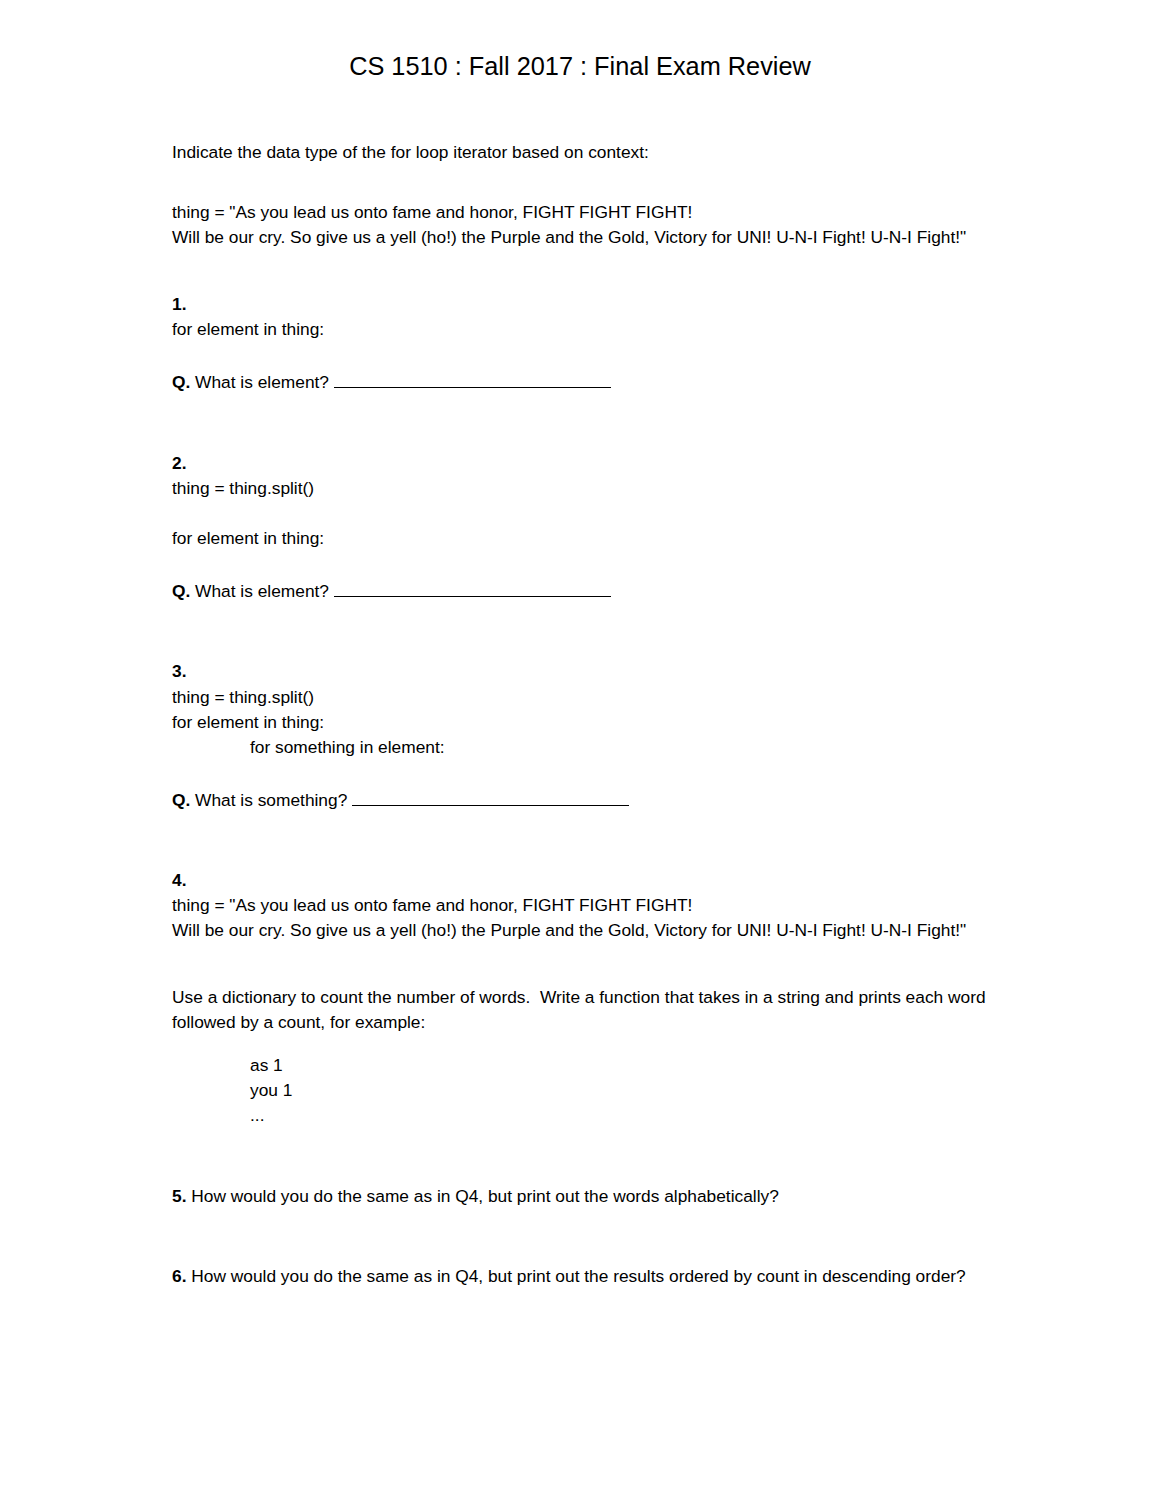CS 1510 : Fall 2017 : Final Exam Review
Indicate the data type of the for loop iterator based on context:
thing = "As you lead us onto fame and honor, FIGHT FIGHT FIGHT!
Will be our cry. So give us a yell (ho!) the Purple and the Gold, Victory for UNI! U-N-I Fight! U-N-I Fight!"
1.
for element in thing:
Q. What is element?
2.
thing = thing.split()
for element in thing:
Q. What is element?
3.
thing = thing.split()
for element in thing:
for something in element:
Q. What is something?
4.
thing = "As you lead us onto fame and honor, FIGHT FIGHT FIGHT!
Will be our cry. So give us a yell (ho!) the Purple and the Gold, Victory for UNI! U-N-I Fight! U-N-I Fight!"
Use a dictionary to count the number of words. Write a function that takes in a string and prints each word followed by a count, for example:
as 1
you 1
...
5. How would you do the same as in Q4, but print out the words alphabetically?
6. How would you do the same as in Q4, but print out the results ordered by count in descending order?